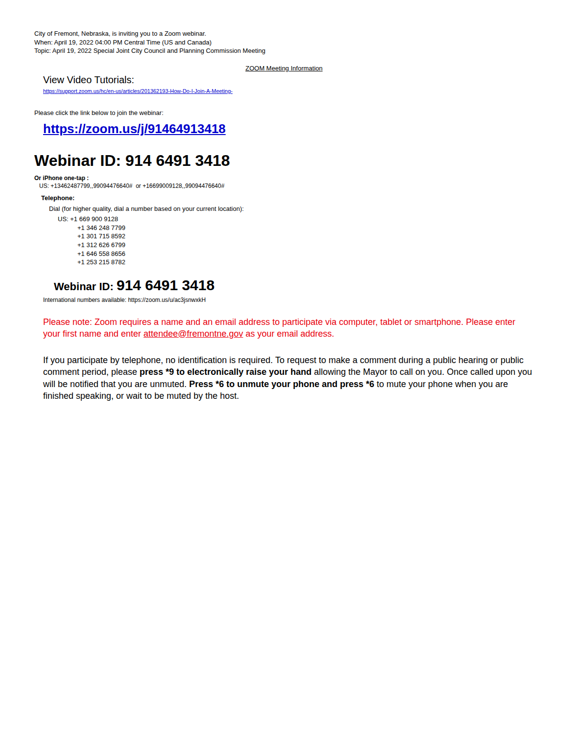City of Fremont, Nebraska, is inviting you to a Zoom webinar.
When: April 19, 2022 04:00 PM Central Time (US and Canada)
Topic: April 19, 2022 Special Joint City Council and Planning Commission Meeting
ZOOM Meeting Information
View Video Tutorials:
https://support.zoom.us/hc/en-us/articles/201362193-How-Do-I-Join-A-Meeting-
Please click the link below to join the webinar:
https://zoom.us/j/91464913418
Webinar ID: 914 6491 3418
Or iPhone one-tap :
US: +13462487799,,99094476640# or +16699009128,,99094476640#
Telephone:
Dial (for higher quality, dial a number based on your current location):
US: +1 669 900 9128
+1 346 248 7799
+1 301 715 8592
+1 312 626 6799
+1 646 558 8656
+1 253 215 8782
Webinar ID: 914 6491 3418
International numbers available: https://zoom.us/u/ac3jsnwxkH
Please note: Zoom requires a name and an email address to participate via computer, tablet or smartphone. Please enter your first name and enter attendee@fremontne.gov as your email address.
If you participate by telephone, no identification is required. To request to make a comment during a public hearing or public comment period, please press *9 to electronically raise your hand allowing the Mayor to call on you. Once called upon you will be notified that you are unmuted. Press *6 to unmute your phone and press *6 to mute your phone when you are finished speaking, or wait to be muted by the host.